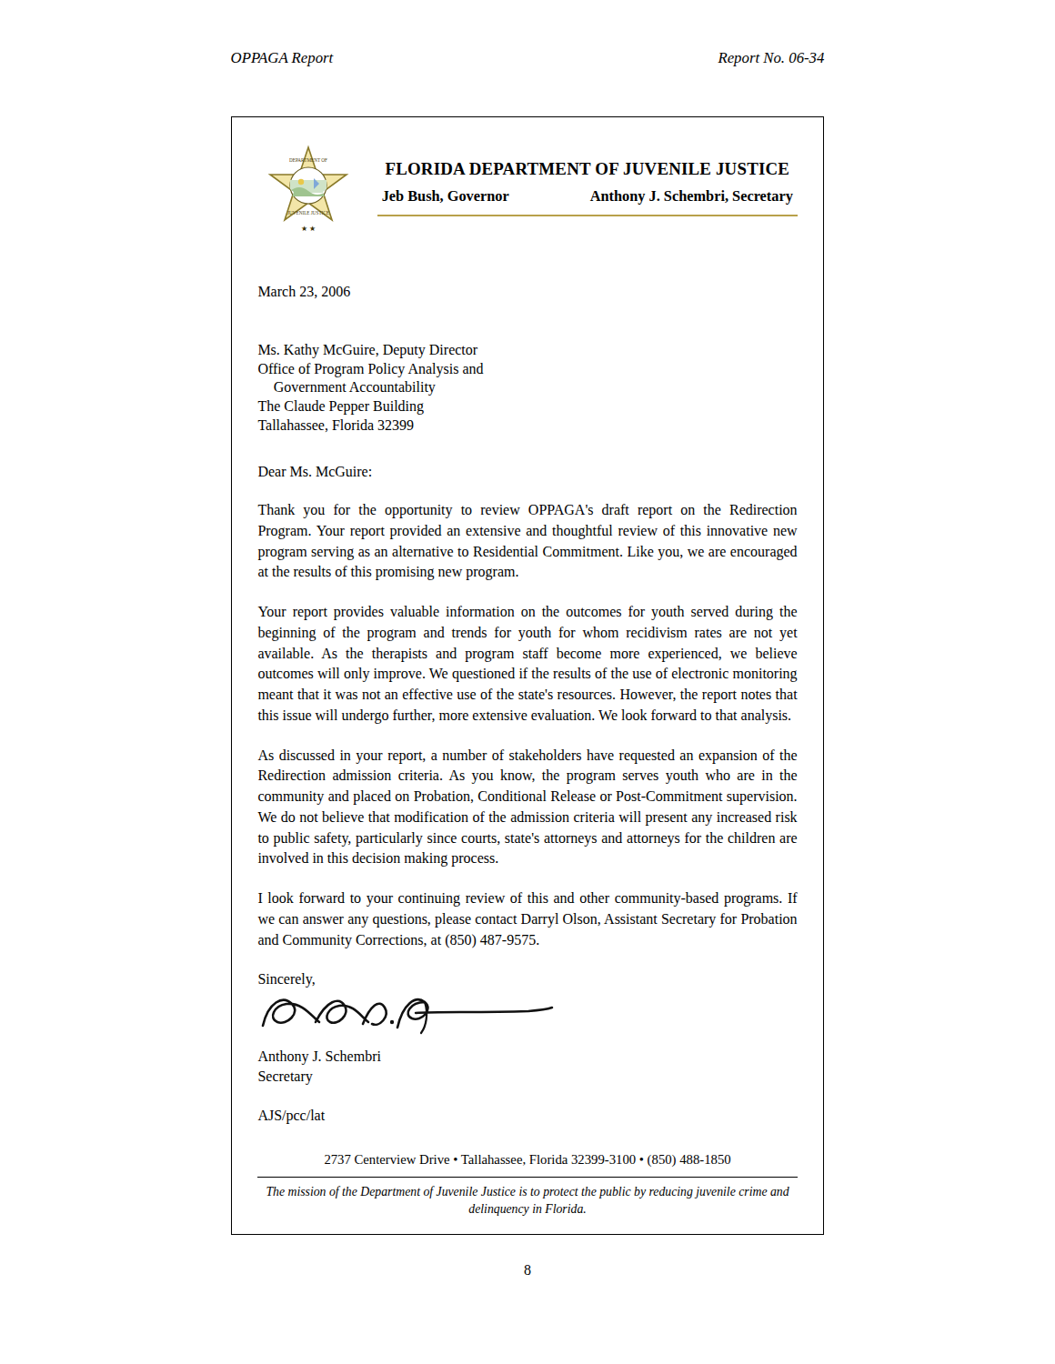OPPAGA Report
Report No. 06-34
DEPARTMENT OF JUVENILE JUSTICE ★ ★
FLORIDA DEPARTMENT OF JUVENILE JUSTICE
Jeb Bush, Governor Anthony J. Schembri, Secretary
March 23, 2006
Ms. Kathy McGuire, Deputy Director
Office of Program Policy Analysis and
Government Accountability The Claude Pepper Building
Tallahassee, Florida 32399
Dear Ms. McGuire:
Thank you for the opportunity to review OPPAGA's draft report on the Redirection Program. Your report provided an extensive and thoughtful review of this innovative new program serving as an alternative to Residential Commitment. Like you, we are encouraged at the results of this promising new program.
Your report provides valuable information on the outcomes for youth served during the beginning of the program and trends for youth for whom recidivism rates are not yet available. As the therapists and program staff become more experienced, we believe outcomes will only improve. We questioned if the results of the use of electronic monitoring meant that it was not an effective use of the state's resources. However, the report notes that this issue will undergo further, more extensive evaluation. We look forward to that analysis.
As discussed in your report, a number of stakeholders have requested an expansion of the Redirection admission criteria. As you know, the program serves youth who are in the community and placed on Probation, Conditional Release or Post-Commitment supervision. We do not believe that modification of the admission criteria will present any increased risk to public safety, particularly since courts, state's attorneys and attorneys for the children are involved in this decision making process.
I look forward to your continuing review of this and other community-based programs. If we can answer any questions, please contact Darryl Olson, Assistant Secretary for Probation and Community Corrections, at (850) 487-9575.
Sincerely,
Anthony J. Schembri
Secretary
AJS/pcc/lat
2737 Centerview Drive • Tallahassee, Florida 32399-3100 • (850) 488-1850
The mission of the Department of Juvenile Justice is to protect the public by reducing juvenile crime and delinquency in Florida.
8